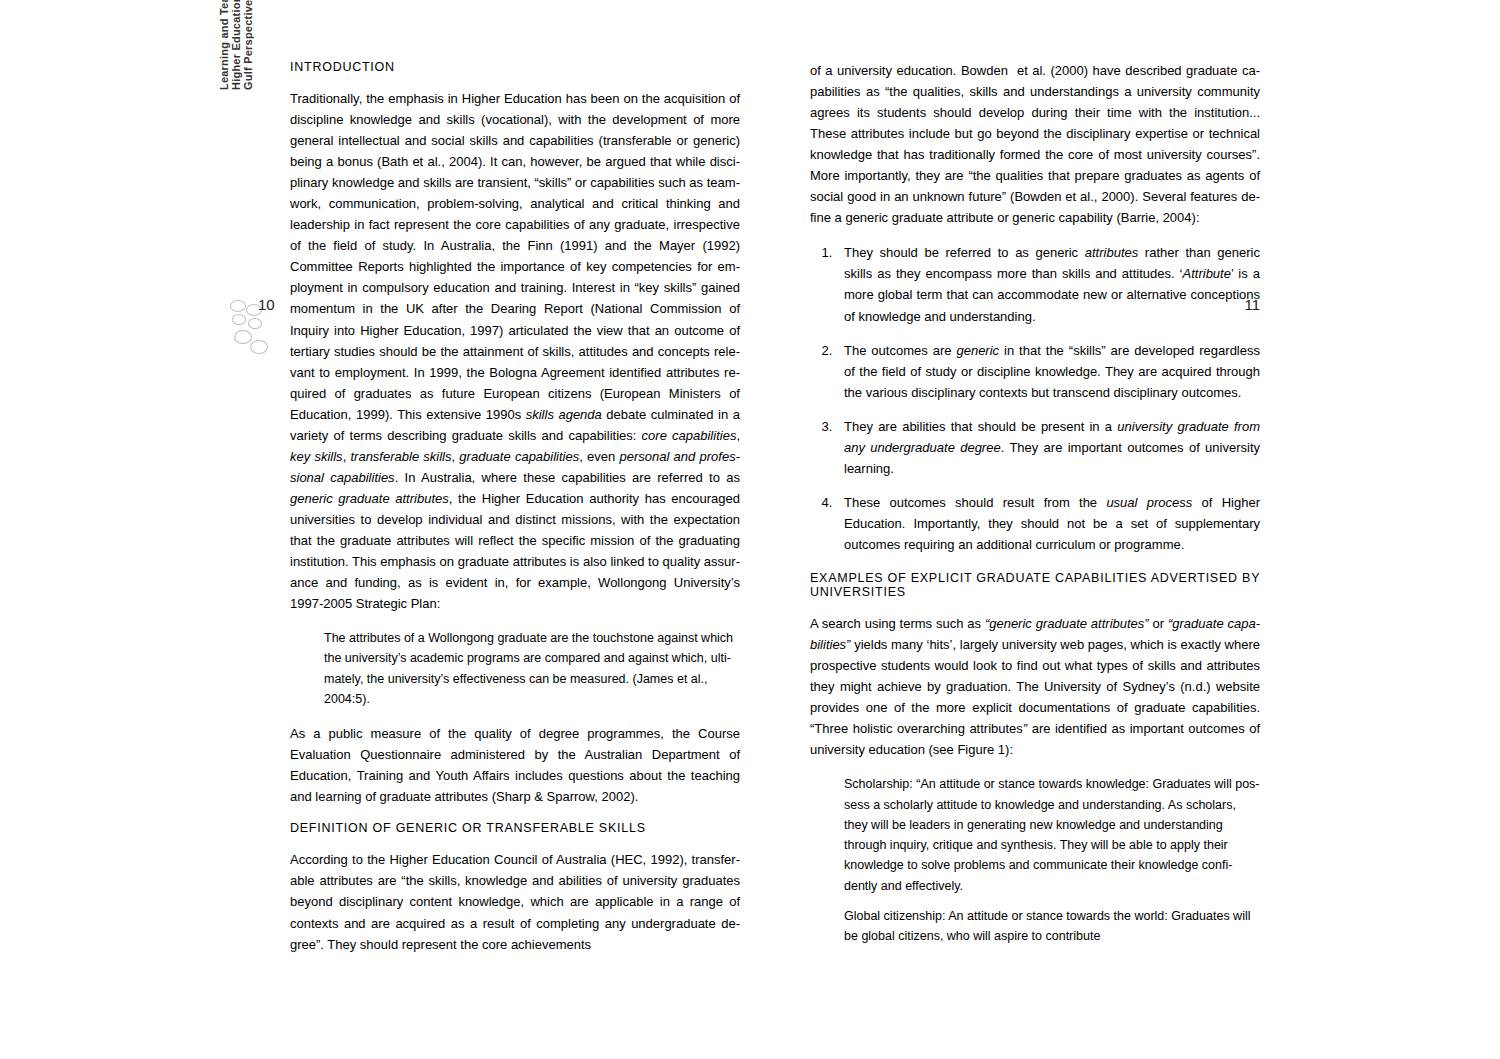Learning and Teaching in
Higher Education:
Gulf Perspectives (Michelle McLean)
10
11
INTRODUCTION
Traditionally, the emphasis in Higher Education has been on the acquisition of discipline knowledge and skills (vocational), with the development of more general intellectual and social skills and capabilities (transferable or generic) being a bonus (Bath et al., 2004). It can, however, be argued that while disciplinary knowledge and skills are transient, “skills” or capabilities such as teamwork, communication, problem-solving, analytical and critical thinking and leadership in fact represent the core capabilities of any graduate, irrespective of the field of study. In Australia, the Finn (1991) and the Mayer (1992) Committee Reports highlighted the importance of key competencies for employment in compulsory education and training. Interest in “key skills” gained momentum in the UK after the Dearing Report (National Commission of Inquiry into Higher Education, 1997) articulated the view that an outcome of tertiary studies should be the attainment of skills, attitudes and concepts relevant to employment. In 1999, the Bologna Agreement identified attributes required of graduates as future European citizens (European Ministers of Education, 1999). This extensive 1990s skills agenda debate culminated in a variety of terms describing graduate skills and capabilities: core capabilities, key skills, transferable skills, graduate capabilities, even personal and professional capabilities. In Australia, where these capabilities are referred to as generic graduate attributes, the Higher Education authority has encouraged universities to develop individual and distinct missions, with the expectation that the graduate attributes will reflect the specific mission of the graduating institution. This emphasis on graduate attributes is also linked to quality assurance and funding, as is evident in, for example, Wollongong University’s 1997-2005 Strategic Plan:
The attributes of a Wollongong graduate are the touchstone against which the university’s academic programs are compared and against which, ultimately, the university’s effectiveness can be measured. (James et al., 2004:5).
As a public measure of the quality of degree programmes, the Course Evaluation Questionnaire administered by the Australian Department of Education, Training and Youth Affairs includes questions about the teaching and learning of graduate attributes (Sharp & Sparrow, 2002).
DEFINITION OF GENERIC OR TRANSFERABLE SKILLS
According to the Higher Education Council of Australia (HEC, 1992), transferable attributes are “the skills, knowledge and abilities of university graduates beyond disciplinary content knowledge, which are applicable in a range of contexts and are acquired as a result of completing any undergraduate degree”. They should represent the core achievements
of a university education. Bowden et al. (2000) have described graduate capabilities as “the qualities, skills and understandings a university community agrees its students should develop during their time with the institution... These attributes include but go beyond the disciplinary expertise or technical knowledge that has traditionally formed the core of most university courses”. More importantly, they are “the qualities that prepare graduates as agents of social good in an unknown future” (Bowden et al., 2000). Several features define a generic graduate attribute or generic capability (Barrie, 2004):
They should be referred to as generic attributes rather than generic skills as they encompass more than skills and attitudes. ‘Attribute’ is a more global term that can accommodate new or alternative conceptions of knowledge and understanding.
The outcomes are generic in that the “skills” are developed regardless of the field of study or discipline knowledge. They are acquired through the various disciplinary contexts but transcend disciplinary outcomes.
They are abilities that should be present in a university graduate from any undergraduate degree. They are important outcomes of university learning.
These outcomes should result from the usual process of Higher Education. Importantly, they should not be a set of supplementary outcomes requiring an additional curriculum or programme.
EXAMPLES OF EXPLICIT GRADUATE CAPABILITIES ADVERTISED BY UNIVERSITIES
A search using terms such as “generic graduate attributes” or “graduate capabilities” yields many ‘hits’, largely university web pages, which is exactly where prospective students would look to find out what types of skills and attributes they might achieve by graduation. The University of Sydney’s (n.d.) website provides one of the more explicit documentations of graduate capabilities. “Three holistic overarching attributes” are identified as important outcomes of university education (see Figure 1):
Scholarship: “An attitude or stance towards knowledge: Graduates will possess a scholarly attitude to knowledge and understanding. As scholars, they will be leaders in generating new knowledge and understanding through inquiry, critique and synthesis. They will be able to apply their knowledge to solve problems and communicate their knowledge confidently and effectively.
Global citizenship: An attitude or stance towards the world: Graduates will be global citizens, who will aspire to contribute